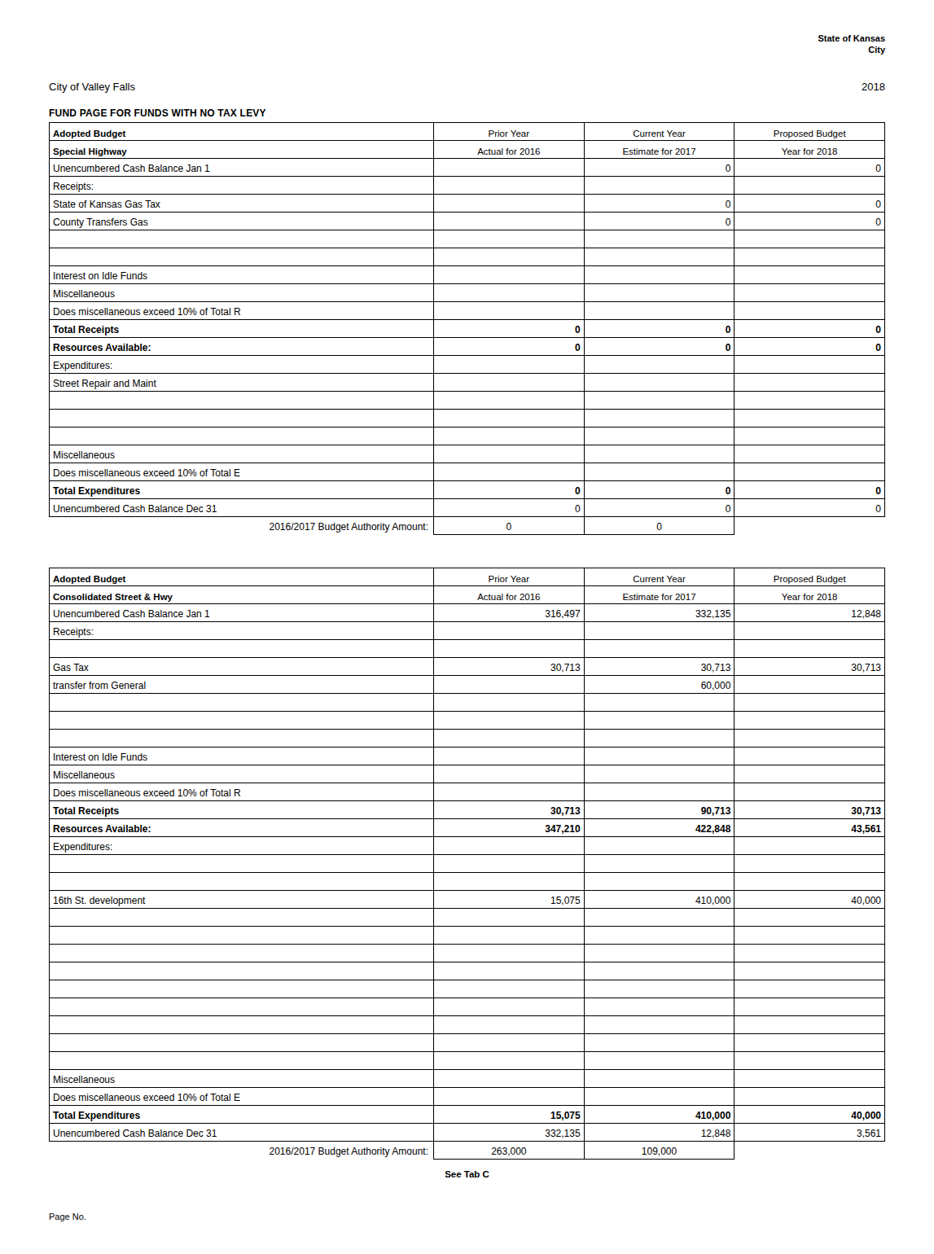State of Kansas
City
City of Valley Falls 2018
FUND PAGE FOR FUNDS WITH NO TAX LEVY
| Adopted Budget | Prior Year | Current Year | Proposed Budget |
| --- | --- | --- | --- |
| Special Highway | Actual for 2016 | Estimate for 2017 | Year for 2018 |
| Unencumbered Cash Balance Jan 1 | | 0 | 0 |
| Receipts: | | | |
| State of Kansas Gas Tax | | 0 | 0 |
| County Transfers Gas | | 0 | 0 |
| Interest on Idle Funds | | | |
| Miscellaneous | | | |
| Does miscellaneous exceed 10% of Total R | | | |
| Total Receipts | 0 | 0 | 0 |
| Resources Available: | 0 | 0 | 0 |
| Expenditures: | | | |
| Street Repair and Maint | | | |
| Miscellaneous | | | |
| Does miscellaneous exceed 10% of Total E | | | |
| Total Expenditures | 0 | 0 | 0 |
| Unencumbered Cash Balance Dec 31 | 0 | 0 | 0 |
| 2016/2017 Budget Authority Amount: | 0 | 0 | |
| Adopted Budget | Prior Year | Current Year | Proposed Budget |
| --- | --- | --- | --- |
| Consolidated Street & Hwy | Actual for 2016 | Estimate for 2017 | Year for 2018 |
| Unencumbered Cash Balance Jan 1 | 316,497 | 332,135 | 12,848 |
| Receipts: | | | |
| Gas Tax | 30,713 | 30,713 | 30,713 |
| transfer from General | | 60,000 | |
| Interest on Idle Funds | | | |
| Miscellaneous | | | |
| Does miscellaneous exceed 10% of Total R | | | |
| Total Receipts | 30,713 | 90,713 | 30,713 |
| Resources Available: | 347,210 | 422,848 | 43,561 |
| Expenditures: | | | |
| 16th St. development | 15,075 | 410,000 | 40,000 |
| Miscellaneous | | | |
| Does miscellaneous exceed 10% of Total E | | | |
| Total Expenditures | 15,075 | 410,000 | 40,000 |
| Unencumbered Cash Balance Dec 31 | 332,135 | 12,848 | 3,561 |
| 2016/2017 Budget Authority Amount: | 263,000 | 109,000 | |
See Tab C
Page No.